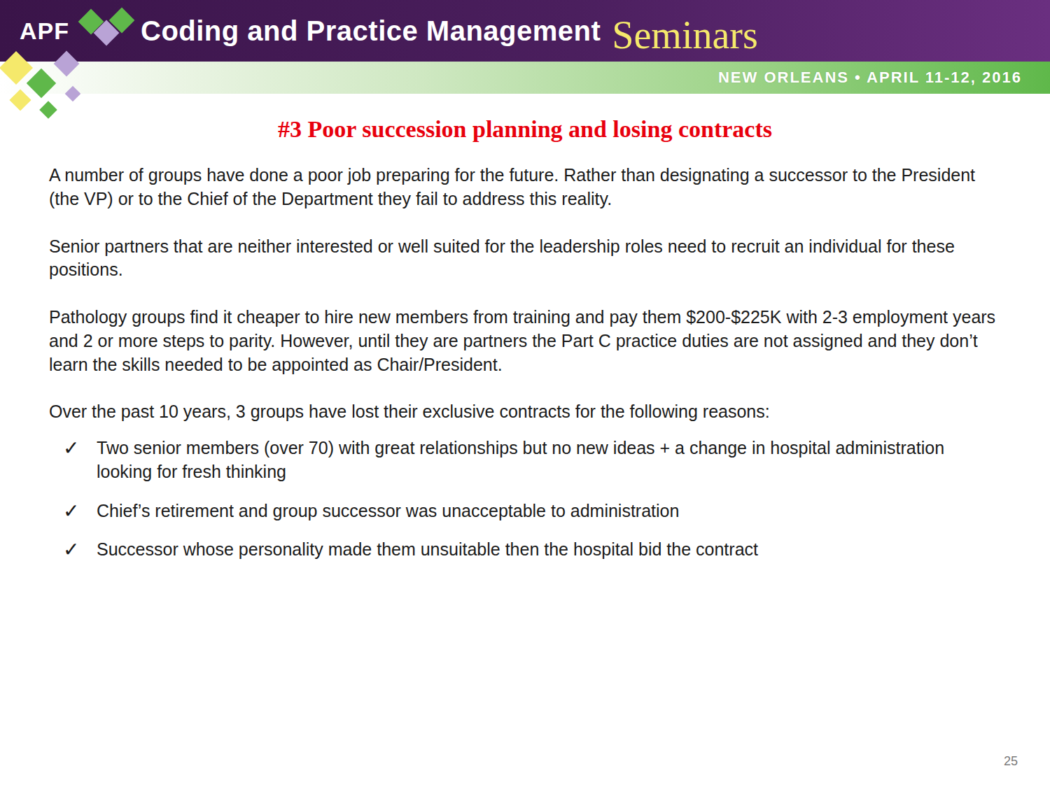APF Coding and Practice Management Seminars
NEW ORLEANS • APRIL 11-12, 2016
#3 Poor succession planning and losing contracts
A number of groups have done a poor job preparing for the future. Rather than designating a successor to the President (the VP) or to the Chief of the Department they fail to address this reality.
Senior partners that are neither interested or well suited for the leadership roles need to recruit an individual for these positions.
Pathology groups find it cheaper to hire new members from training and pay them $200-$225K with 2-3 employment years and 2 or more steps to parity. However, until they are partners the Part C practice duties are not assigned and they don’t learn the skills needed to be appointed as Chair/President.
Over the past 10 years, 3 groups have lost their exclusive contracts for the following reasons:
Two senior members (over 70) with great relationships but no new ideas + a change in hospital administration looking for fresh thinking
Chief’s retirement and group successor was unacceptable to administration
Successor whose personality made them unsuitable then the hospital bid the contract
25